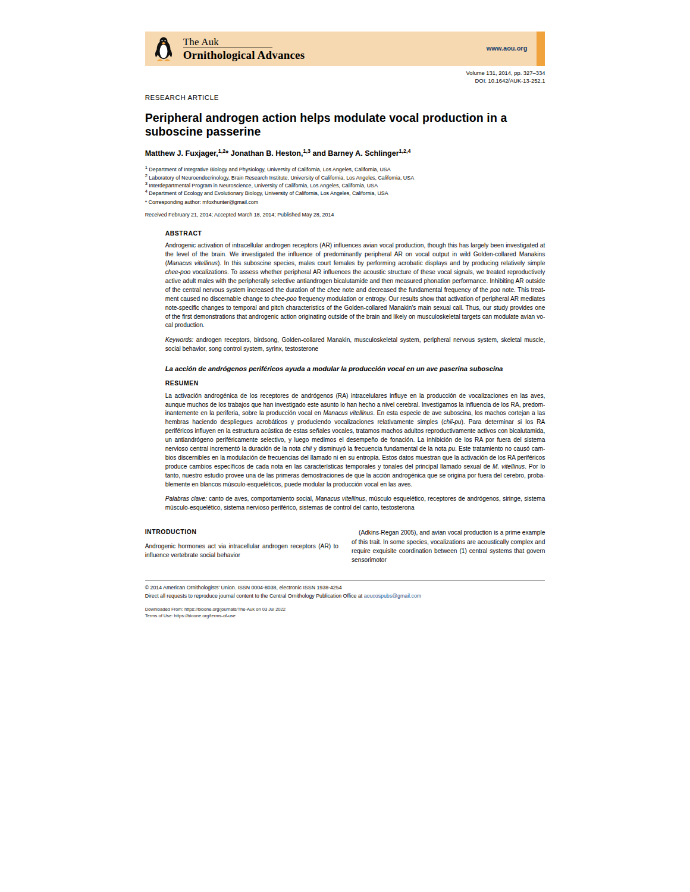The Auk
Ornithological Advances
www.aou.org
Volume 131, 2014, pp. 327–334
DOI: 10.1642/AUK-13-252.1
RESEARCH ARTICLE
Peripheral androgen action helps modulate vocal production in a suboscine passerine
Matthew J. Fuxjager,1,2* Jonathan B. Heston,1,3 and Barney A. Schlinger1,2,4
1 Department of Integrative Biology and Physiology, University of California, Los Angeles, California, USA
2 Laboratory of Neuroendocrinology, Brain Research Institute, University of California, Los Angeles, California, USA
3 Interdepartmental Program in Neuroscience, University of California, Los Angeles, California, USA
4 Department of Ecology and Evolutionary Biology, University of California, Los Angeles, California, USA
* Corresponding author: mfoxhunter@gmail.com
Received February 21, 2014; Accepted March 18, 2014; Published May 28, 2014
ABSTRACT
Androgenic activation of intracellular androgen receptors (AR) influences avian vocal production, though this has largely been investigated at the level of the brain. We investigated the influence of predominantly peripheral AR on vocal output in wild Golden-collared Manakins (Manacus vitellinus). In this suboscine species, males court females by performing acrobatic displays and by producing relatively simple chee-poo vocalizations. To assess whether peripheral AR influences the acoustic structure of these vocal signals, we treated reproductively active adult males with the peripherally selective antiandrogen bicalutamide and then measured phonation performance. Inhibiting AR outside of the central nervous system increased the duration of the chee note and decreased the fundamental frequency of the poo note. This treatment caused no discernable change to chee-poo frequency modulation or entropy. Our results show that activation of peripheral AR mediates note-specific changes to temporal and pitch characteristics of the Golden-collared Manakin's main sexual call. Thus, our study provides one of the first demonstrations that androgenic action originating outside of the brain and likely on musculoskeletal targets can modulate avian vocal production.
Keywords: androgen receptors, birdsong, Golden-collared Manakin, musculoskeletal system, peripheral nervous system, skeletal muscle, social behavior, song control system, syrinx, testosterone
La acción de andrógenos periféricos ayuda a modular la producción vocal en un ave paserina suboscina
RESUMEN
La activación androgénica de los receptores de andrógenos (RA) intracelulares influye en la producción de vocalizaciones en las aves, aunque muchos de los trabajos que han investigado este asunto lo han hecho a nivel cerebral. Investigamos la influencia de los RA, predominantemente en la periferia, sobre la producción vocal en Manacus vitellinus. En esta especie de ave suboscina, los machos cortejan a las hembras haciendo despliegues acrobáticos y produciendo vocalizaciones relativamente simples (chii-pu). Para determinar si los RA periféricos influyen en la estructura acústica de estas señales vocales, tratamos machos adultos reproductivamente activos con bicalutamida, un antiandrógeno periféricamente selectivo, y luego medimos el desempeño de fonación. La inhibición de los RA por fuera del sistema nervioso central incrementó la duración de la nota chii y disminuyó la frecuencia fundamental de la nota pu. Este tratamiento no causó cambios discernibles en la modulación de frecuencias del llamado ni en su entropía. Estos datos muestran que la activación de los RA periféricos produce cambios específicos de cada nota en las características temporales y tonales del principal llamado sexual de M. vitellinus. Por lo tanto, nuestro estudio provee una de las primeras demostraciones de que la acción androgénica que se origina por fuera del cerebro, probablemente en blancos músculo-esqueléticos, puede modular la producción vocal en las aves.
Palabras clave: canto de aves, comportamiento social, Manacus vitellinus, músculo esquelético, receptores de andrógenos, siringe, sistema músculo-esquelético, sistema nervioso periférico, sistemas de control del canto, testosterona
INTRODUCTION
Androgenic hormones act via intracellular androgen receptors (AR) to influence vertebrate social behavior
(Adkins-Regan 2005), and avian vocal production is a prime example of this trait. In some species, vocalizations are acoustically complex and require exquisite coordination between (1) central systems that govern sensorimotor
© 2014 American Ornithologists' Union. ISSN 0004-8038, electronic ISSN 1938-4254
Direct all requests to reproduce journal content to the Central Ornithology Publication Office at aoucospubs@gmail.com
Downloaded From: https://bioone.org/journals/The-Auk on 03 Jul 2022
Terms of Use: https://bioone.org/terms-of-use